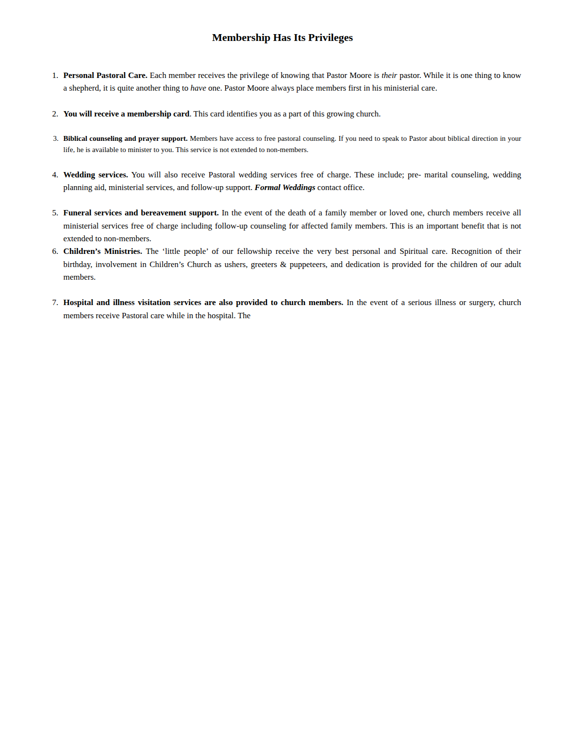Membership Has Its Privileges
Personal Pastoral Care. Each member receives the privilege of knowing that Pastor Moore is their pastor. While it is one thing to know a shepherd, it is quite another thing to have one. Pastor Moore always place members first in his ministerial care.
You will receive a membership card. This card identifies you as a part of this growing church.
Biblical counseling and prayer support. Members have access to free pastoral counseling. If you need to speak to Pastor about biblical direction in your life, he is available to minister to you. This service is not extended to non-members.
Wedding services. You will also receive Pastoral wedding services free of charge. These include; pre- marital counseling, wedding planning aid, ministerial services, and follow-up support. Formal Weddings contact office.
Funeral services and bereavement support. In the event of the death of a family member or loved one, church members receive all ministerial services free of charge including follow-up counseling for affected family members. This is an important benefit that is not extended to non-members.
Children’s Ministries. The ‘little people’ of our fellowship receive the very best personal and Spiritual care. Recognition of their birthday, involvement in Children’s Church as ushers, greeters & puppeteers, and dedication is provided for the children of our adult members.
Hospital and illness visitation services are also provided to church members. In the event of a serious illness or surgery, church members receive Pastoral care while in the hospital. The